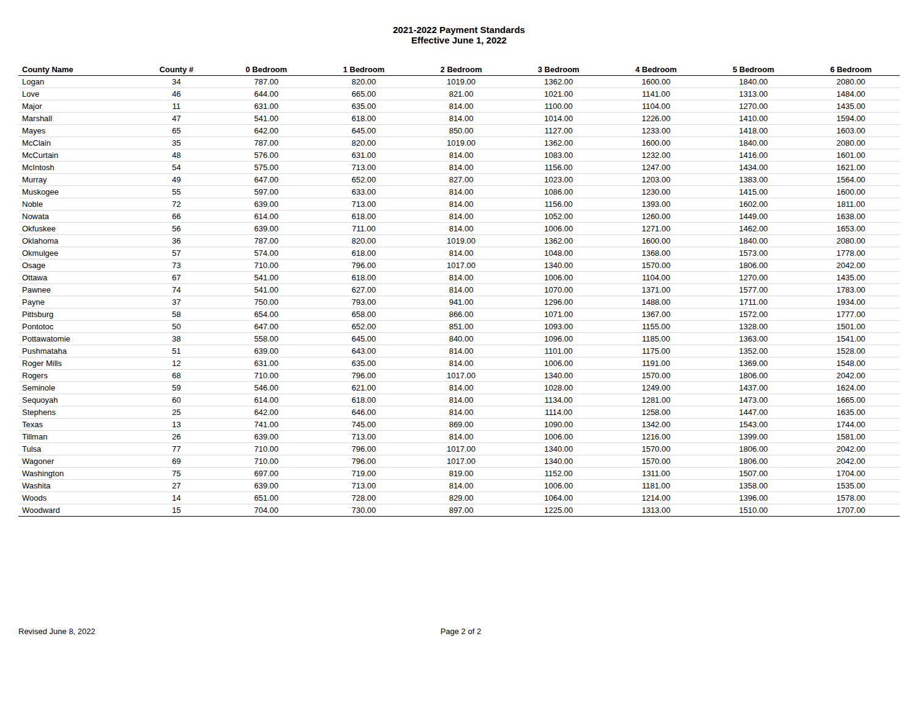2021-2022 Payment Standards
Effective June 1, 2022
| County Name | County # | 0 Bedroom | 1 Bedroom | 2 Bedroom | 3 Bedroom | 4 Bedroom | 5 Bedroom | 6 Bedroom |
| --- | --- | --- | --- | --- | --- | --- | --- | --- |
| Logan | 34 | 787.00 | 820.00 | 1019.00 | 1362.00 | 1600.00 | 1840.00 | 2080.00 |
| Love | 46 | 644.00 | 665.00 | 821.00 | 1021.00 | 1141.00 | 1313.00 | 1484.00 |
| Major | 11 | 631.00 | 635.00 | 814.00 | 1100.00 | 1104.00 | 1270.00 | 1435.00 |
| Marshall | 47 | 541.00 | 618.00 | 814.00 | 1014.00 | 1226.00 | 1410.00 | 1594.00 |
| Mayes | 65 | 642.00 | 645.00 | 850.00 | 1127.00 | 1233.00 | 1418.00 | 1603.00 |
| McClain | 35 | 787.00 | 820.00 | 1019.00 | 1362.00 | 1600.00 | 1840.00 | 2080.00 |
| McCurtain | 48 | 576.00 | 631.00 | 814.00 | 1083.00 | 1232.00 | 1416.00 | 1601.00 |
| McIntosh | 54 | 575.00 | 713.00 | 814.00 | 1156.00 | 1247.00 | 1434.00 | 1621.00 |
| Murray | 49 | 647.00 | 652.00 | 827.00 | 1023.00 | 1203.00 | 1383.00 | 1564.00 |
| Muskogee | 55 | 597.00 | 633.00 | 814.00 | 1086.00 | 1230.00 | 1415.00 | 1600.00 |
| Noble | 72 | 639.00 | 713.00 | 814.00 | 1156.00 | 1393.00 | 1602.00 | 1811.00 |
| Nowata | 66 | 614.00 | 618.00 | 814.00 | 1052.00 | 1260.00 | 1449.00 | 1638.00 |
| Okfuskee | 56 | 639.00 | 711.00 | 814.00 | 1006.00 | 1271.00 | 1462.00 | 1653.00 |
| Oklahoma | 36 | 787.00 | 820.00 | 1019.00 | 1362.00 | 1600.00 | 1840.00 | 2080.00 |
| Okmulgee | 57 | 574.00 | 618.00 | 814.00 | 1048.00 | 1368.00 | 1573.00 | 1778.00 |
| Osage | 73 | 710.00 | 796.00 | 1017.00 | 1340.00 | 1570.00 | 1806.00 | 2042.00 |
| Ottawa | 67 | 541.00 | 618.00 | 814.00 | 1006.00 | 1104.00 | 1270.00 | 1435.00 |
| Pawnee | 74 | 541.00 | 627.00 | 814.00 | 1070.00 | 1371.00 | 1577.00 | 1783.00 |
| Payne | 37 | 750.00 | 793.00 | 941.00 | 1296.00 | 1488.00 | 1711.00 | 1934.00 |
| Pittsburg | 58 | 654.00 | 658.00 | 866.00 | 1071.00 | 1367.00 | 1572.00 | 1777.00 |
| Pontotoc | 50 | 647.00 | 652.00 | 851.00 | 1093.00 | 1155.00 | 1328.00 | 1501.00 |
| Pottawatomie | 38 | 558.00 | 645.00 | 840.00 | 1096.00 | 1185.00 | 1363.00 | 1541.00 |
| Pushmataha | 51 | 639.00 | 643.00 | 814.00 | 1101.00 | 1175.00 | 1352.00 | 1528.00 |
| Roger Mills | 12 | 631.00 | 635.00 | 814.00 | 1006.00 | 1191.00 | 1369.00 | 1548.00 |
| Rogers | 68 | 710.00 | 796.00 | 1017.00 | 1340.00 | 1570.00 | 1806.00 | 2042.00 |
| Seminole | 59 | 546.00 | 621.00 | 814.00 | 1028.00 | 1249.00 | 1437.00 | 1624.00 |
| Sequoyah | 60 | 614.00 | 618.00 | 814.00 | 1134.00 | 1281.00 | 1473.00 | 1665.00 |
| Stephens | 25 | 642.00 | 646.00 | 814.00 | 1114.00 | 1258.00 | 1447.00 | 1635.00 |
| Texas | 13 | 741.00 | 745.00 | 869.00 | 1090.00 | 1342.00 | 1543.00 | 1744.00 |
| Tillman | 26 | 639.00 | 713.00 | 814.00 | 1006.00 | 1216.00 | 1399.00 | 1581.00 |
| Tulsa | 77 | 710.00 | 796.00 | 1017.00 | 1340.00 | 1570.00 | 1806.00 | 2042.00 |
| Wagoner | 69 | 710.00 | 796.00 | 1017.00 | 1340.00 | 1570.00 | 1806.00 | 2042.00 |
| Washington | 75 | 697.00 | 719.00 | 819.00 | 1152.00 | 1311.00 | 1507.00 | 1704.00 |
| Washita | 27 | 639.00 | 713.00 | 814.00 | 1006.00 | 1181.00 | 1358.00 | 1535.00 |
| Woods | 14 | 651.00 | 728.00 | 829.00 | 1064.00 | 1214.00 | 1396.00 | 1578.00 |
| Woodward | 15 | 704.00 | 730.00 | 897.00 | 1225.00 | 1313.00 | 1510.00 | 1707.00 |
Revised June 8, 2022
Page 2 of 2